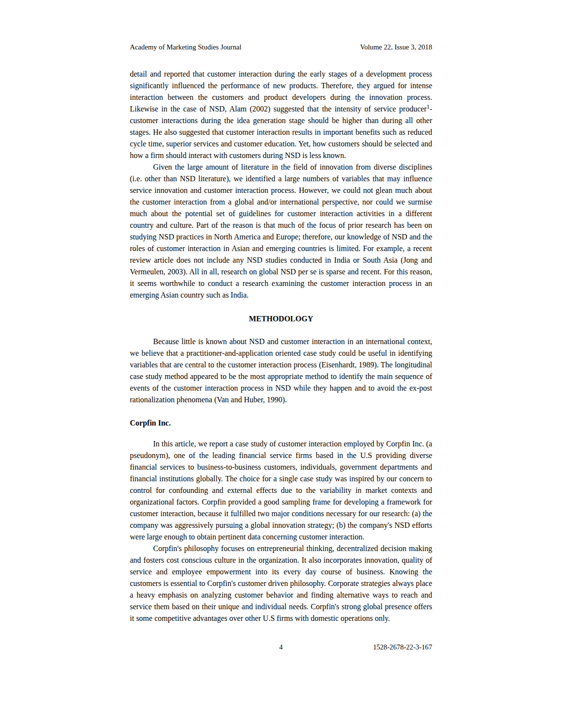Academy of Marketing Studies Journal
Volume 22, Issue 3, 2018
detail and reported that customer interaction during the early stages of a development process significantly influenced the performance of new products. Therefore, they argued for intense interaction between the customers and product developers during the innovation process. Likewise in the case of NSD, Alam (2002) suggested that the intensity of service producer1-customer interactions during the idea generation stage should be higher than during all other stages. He also suggested that customer interaction results in important benefits such as reduced cycle time, superior services and customer education. Yet, how customers should be selected and how a firm should interact with customers during NSD is less known.
Given the large amount of literature in the field of innovation from diverse disciplines (i.e. other than NSD literature), we identified a large numbers of variables that may influence service innovation and customer interaction process. However, we could not glean much about the customer interaction from a global and/or international perspective, nor could we surmise much about the potential set of guidelines for customer interaction activities in a different country and culture. Part of the reason is that much of the focus of prior research has been on studying NSD practices in North America and Europe; therefore, our knowledge of NSD and the roles of customer interaction in Asian and emerging countries is limited. For example, a recent review article does not include any NSD studies conducted in India or South Asia (Jong and Vermeulen, 2003). All in all, research on global NSD per se is sparse and recent. For this reason, it seems worthwhile to conduct a research examining the customer interaction process in an emerging Asian country such as India.
Methodology
Because little is known about NSD and customer interaction in an international context, we believe that a practitioner-and-application oriented case study could be useful in identifying variables that are central to the customer interaction process (Eisenhardt, 1989). The longitudinal case study method appeared to be the most appropriate method to identify the main sequence of events of the customer interaction process in NSD while they happen and to avoid the ex-post rationalization phenomena (Van and Huber, 1990).
Corpfin Inc.
In this article, we report a case study of customer interaction employed by Corpfin Inc. (a pseudonym), one of the leading financial service firms based in the U.S providing diverse financial services to business-to-business customers, individuals, government departments and financial institutions globally. The choice for a single case study was inspired by our concern to control for confounding and external effects due to the variability in market contexts and organizational factors. Corpfin provided a good sampling frame for developing a framework for customer interaction, because it fulfilled two major conditions necessary for our research: (a) the company was aggressively pursuing a global innovation strategy; (b) the company's NSD efforts were large enough to obtain pertinent data concerning customer interaction.
Corpfin's philosophy focuses on entrepreneurial thinking, decentralized decision making and fosters cost conscious culture in the organization. It also incorporates innovation, quality of service and employee empowerment into its every day course of business. Knowing the customers is essential to Corpfin's customer driven philosophy. Corporate strategies always place a heavy emphasis on analyzing customer behavior and finding alternative ways to reach and service them based on their unique and individual needs. Corpfin's strong global presence offers it some competitive advantages over other U.S firms with domestic operations only.
4
1528-2678-22-3-167